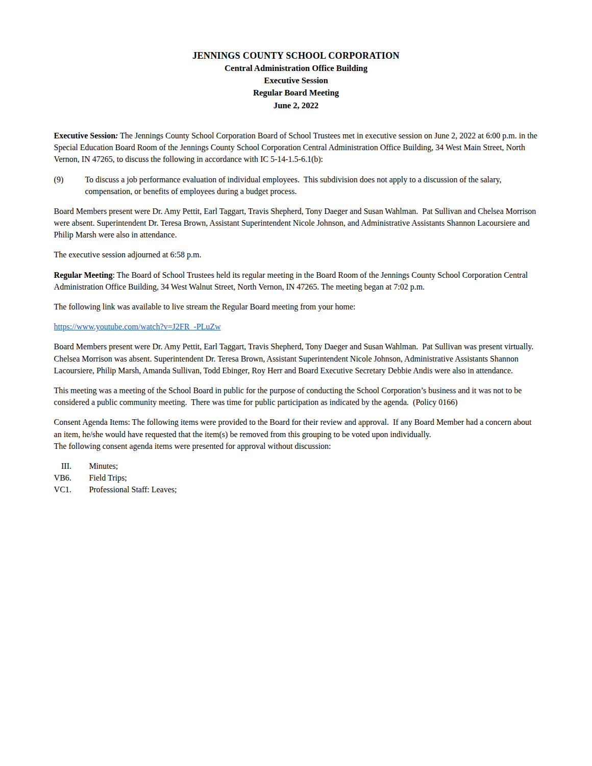JENNINGS COUNTY SCHOOL CORPORATION
Central Administration Office Building
Executive Session
Regular Board Meeting
June 2, 2022
Executive Session: The Jennings County School Corporation Board of School Trustees met in executive session on June 2, 2022 at 6:00 p.m. in the Special Education Board Room of the Jennings County School Corporation Central Administration Office Building, 34 West Main Street, North Vernon, IN 47265, to discuss the following in accordance with IC 5-14-1.5-6.1(b):
(9)
To discuss a job performance evaluation of individual employees. This subdivision does not apply to a discussion of the salary, compensation, or benefits of employees during a budget process.
Board Members present were Dr. Amy Pettit, Earl Taggart, Travis Shepherd, Tony Daeger and Susan Wahlman. Pat Sullivan and Chelsea Morrison were absent. Superintendent Dr. Teresa Brown, Assistant Superintendent Nicole Johnson, and Administrative Assistants Shannon Lacoursiere and Philip Marsh were also in attendance.
The executive session adjourned at 6:58 p.m.
Regular Meeting: The Board of School Trustees held its regular meeting in the Board Room of the Jennings County School Corporation Central Administration Office Building, 34 West Walnut Street, North Vernon, IN 47265. The meeting began at 7:02 p.m.
The following link was available to live stream the Regular Board meeting from your home:
https://www.youtube.com/watch?v=J2FR_-PLuZw
Board Members present were Dr. Amy Pettit, Earl Taggart, Travis Shepherd, Tony Daeger and Susan Wahlman. Pat Sullivan was present virtually. Chelsea Morrison was absent. Superintendent Dr. Teresa Brown, Assistant Superintendent Nicole Johnson, Administrative Assistants Shannon Lacoursiere, Philip Marsh, Amanda Sullivan, Todd Ebinger, Roy Herr and Board Executive Secretary Debbie Andis were also in attendance.
This meeting was a meeting of the School Board in public for the purpose of conducting the School Corporation’s business and it was not to be considered a public community meeting. There was time for public participation as indicated by the agenda. (Policy 0166)
Consent Agenda Items: The following items were provided to the Board for their review and approval. If any Board Member had a concern about an item, he/she would have requested that the item(s) be removed from this grouping to be voted upon individually.
The following consent agenda items were presented for approval without discussion:
III. Minutes;
VB6. Field Trips;
VC1. Professional Staff: Leaves;